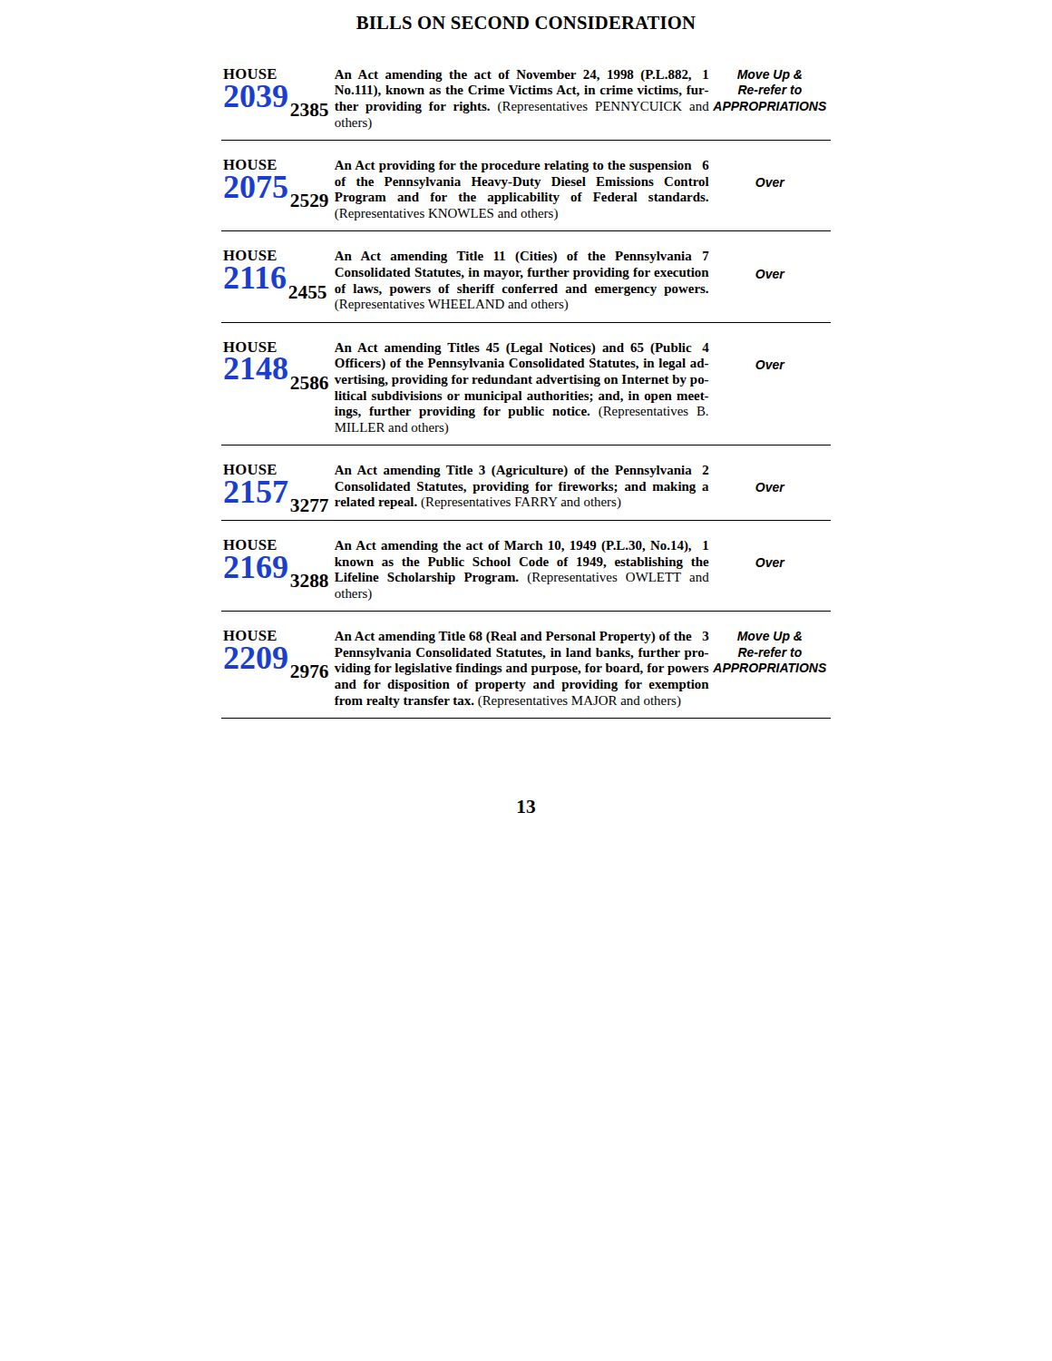BILLS ON SECOND CONSIDERATION
| HOUSE 2039 2385 | 1 An Act amending the act of November 24, 1998 (P.L.882, No.111), known as the Crime Victims Act, in crime victims, further providing for rights. (Representatives PENNYCUICK and others) | Move Up & Re-refer to APPROPRIATIONS |
| HOUSE 2075 2529 | 6 An Act providing for the procedure relating to the suspension of the Pennsylvania Heavy-Duty Diesel Emissions Control Program and for the applicability of Federal standards. (Representatives KNOWLES and others) | Over |
| HOUSE 2116 2455 | 7 An Act amending Title 11 (Cities) of the Pennsylvania Consolidated Statutes, in mayor, further providing for execution of laws, powers of sheriff conferred and emergency powers. (Representatives WHEELAND and others) | Over |
| HOUSE 2148 2586 | 4 An Act amending Titles 45 (Legal Notices) and 65 (Public Officers) of the Pennsylvania Consolidated Statutes, in legal advertising, providing for redundant advertising on Internet by political subdivisions or municipal authorities; and, in open meetings, further providing for public notice. (Representatives B. MILLER and others) | Over |
| HOUSE 2157 3277 | 2 An Act amending Title 3 (Agriculture) of the Pennsylvania Consolidated Statutes, providing for fireworks; and making a related repeal. (Representatives FARRY and others) | Over |
| HOUSE 2169 3288 | 1 An Act amending the act of March 10, 1949 (P.L.30, No.14), known as the Public School Code of 1949, establishing the Lifeline Scholarship Program. (Representatives OWLETT and others) | Over |
| HOUSE 2209 2976 | 3 An Act amending Title 68 (Real and Personal Property) of the Pennsylvania Consolidated Statutes, in land banks, further providing for legislative findings and purpose, for board, for powers and for disposition of property and providing for exemption from realty transfer tax. (Representatives MAJOR and others) | Move Up & Re-refer to APPROPRIATIONS |
13